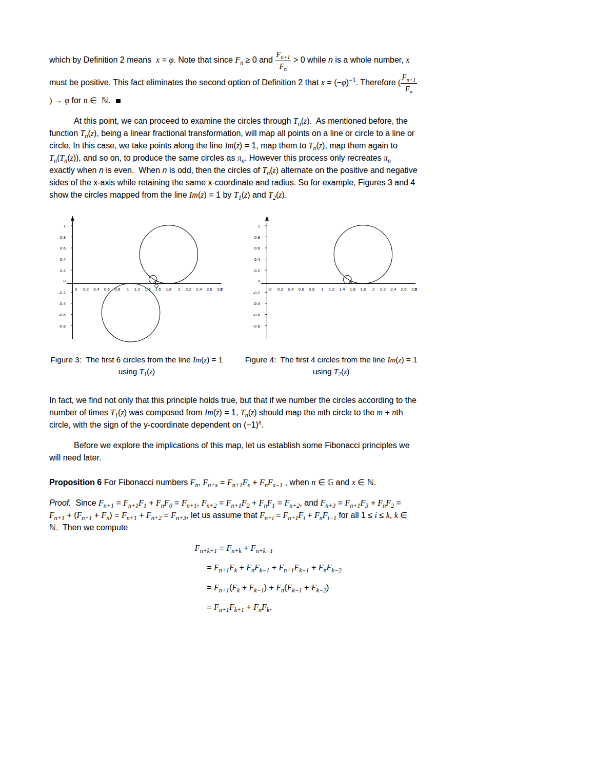which by Definition 2 means x = φ. Note that since Fn ≥ 0 and Fn+1 Fn > 0 while n is a whole number, x must be positive. This fact eliminates the second option of Definition 2 that x = (−φ)−1. Therefore (Fn+1 Fn) → φ for n ∈ ℕ.
At this point, we can proceed to examine the circles through Tn(z). As mentioned before, the function Tn(z), being a linear fractional transformation, will map all points on a line or circle to a line or circle. In this case, we take points along the line Im(z) = 1, map them to Tn(z), map them again to Tn(Tn(z)), and so on, to produce the same circles as πn. However this process only recreates πn exactly when n is even. When n is odd, then the circles of Tn(z) alternate on the positive and negative sides of the x-axis while retaining the same x-coordinate and radius. So for example, Figures 3 and 4 show the circles mapped from the line Im(z) = 1 by T1(z) and T2(z).
1 0.8 0.6 0.4 0.2 0 -0.2 -0.4 -0.6 -0.8 0 0.2 0.4 0.6 0.8 1 1.2 1.4 1.6 1.8 2 2.2 2.4 2.6 2.8 3
Figure 3: The first 6 circles from the line Im(z) = 1 using T1(z)
1 0.8 0.6 0.4 0.2 0 -0.2 -0.4 -0.6 -0.8 0 0.2 0.4 0.6 0.8 1 1.2 1.4 1.6 1.8 2 2.2 2.4 2.6 2.8 3
Figure 4: The first 4 circles from the line Im(z) = 1 using T2(z)
In fact, we find not only that this principle holds true, but that if we number the circles according to the number of times T1(z) was composed from Im(z) = 1, Tn(z) should map the mth circle to the m + nth circle, with the sign of the y-coordinate dependent on (−1)n.
Before we explore the implications of this map, let us establish some Fibonacci principles we will need later.
Proposition 6 For Fibonacci numbers Fn, Fn+x = Fn+1Fx + FnFx−1 , when n ∈ 𝔾 and x ∈ ℕ.
Proof. Since Fn+1 = Fn+1F1 + FnF0 = Fn+1, Fn+2 = Fn+1F2 + FnF1 = Fn+2, and Fn+3 = Fn+1F3 + FnF2 = Fn+1 + (Fn+1 + Fn) = Fn+1 + Fn+2 = Fn+3, let us assume that Fn+i = Fn+1Fi + FnFi−1 for all 1 ≤ i ≤ k, k ∈ ℕ. Then we compute
Fn+k+1 = Fn+k + Fn+k−1
= Fn+1Fk + FnFk−1 + Fn+1Fk−1 + FnFk−2
= Fn+1(Fk + Fk−1) + Fn(Fk−1 + Fk−2)
= Fn+1Fk+1 + FnFk.